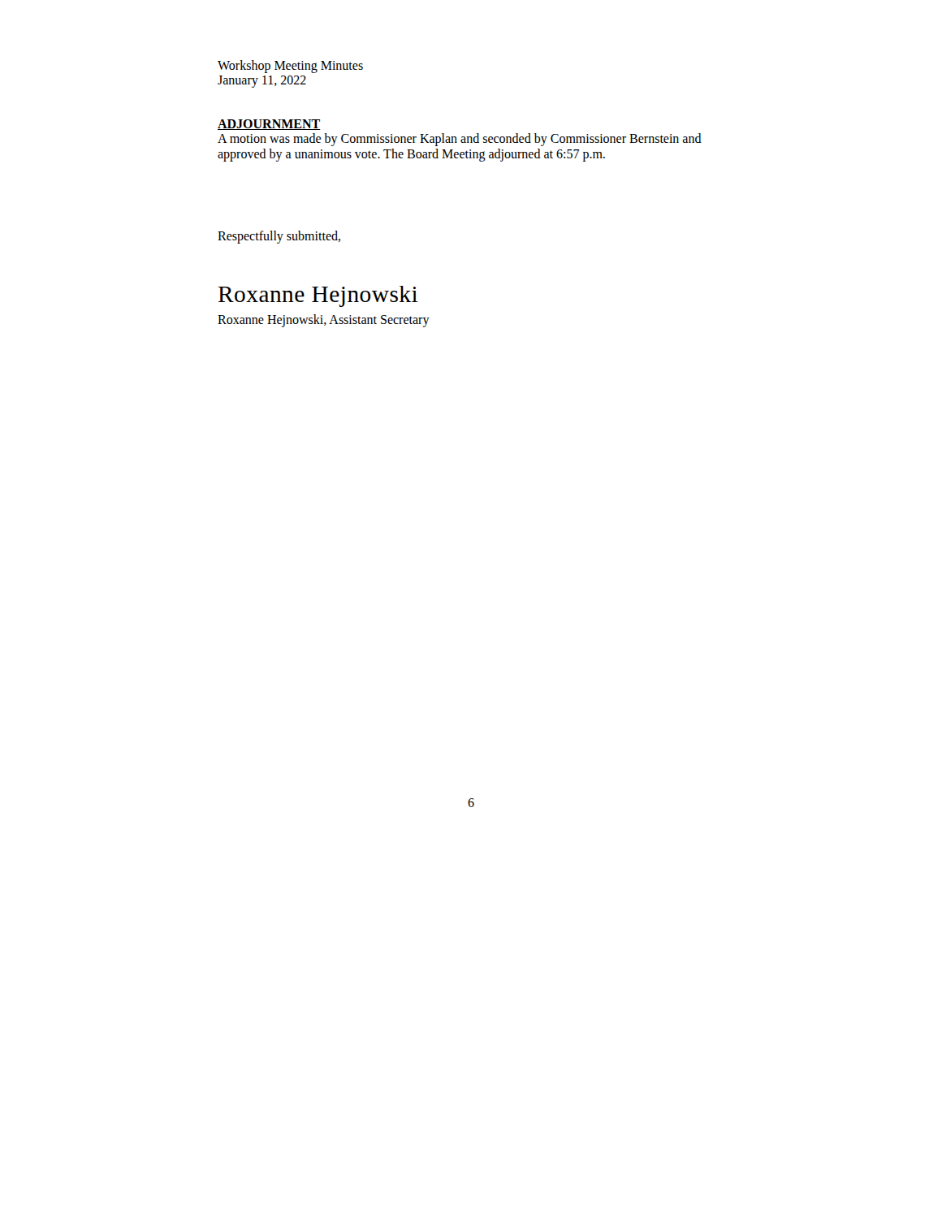Workshop Meeting Minutes
January 11, 2022
ADJOURNMENT
A motion was made by Commissioner Kaplan and seconded by Commissioner Bernstein and approved by a unanimous vote. The Board Meeting adjourned at 6:57 p.m.
Respectfully submitted,
Roxanne Hejnowski
Roxanne Hejnowski, Assistant Secretary
6